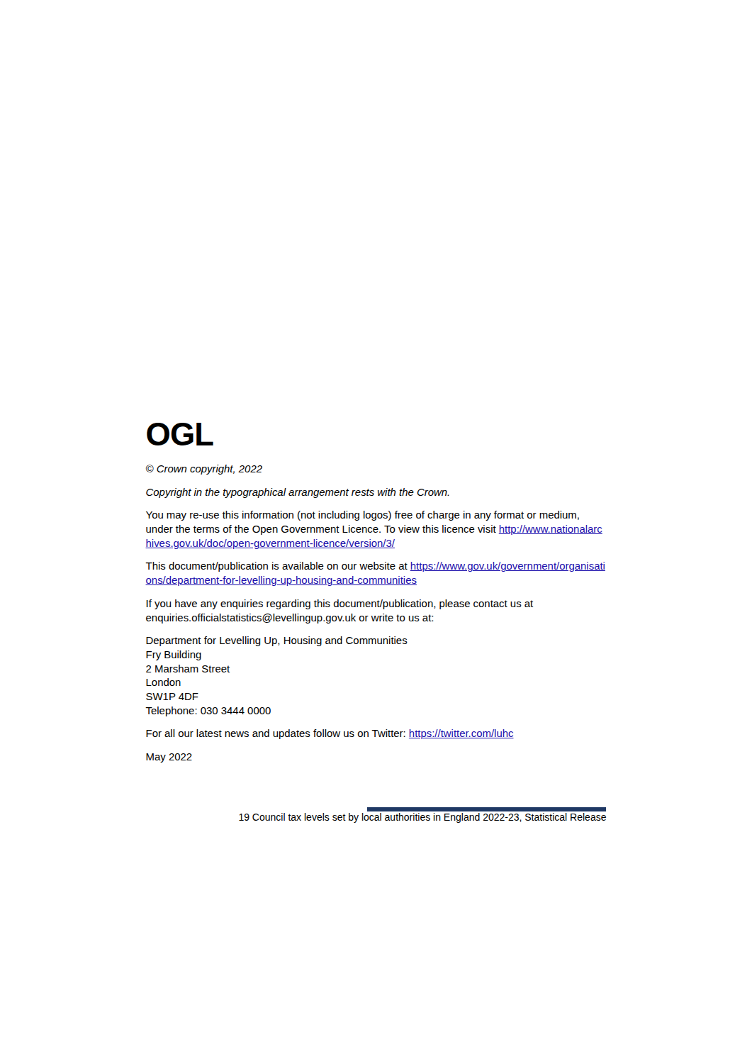OGL
© Crown copyright, 2022
Copyright in the typographical arrangement rests with the Crown.
You may re-use this information (not including logos) free of charge in any format or medium, under the terms of the Open Government Licence. To view this licence visit http://www.nationalarchives.gov.uk/doc/open-government-licence/version/3/
This document/publication is available on our website at https://www.gov.uk/government/organisations/department-for-levelling-up-housing-and-communities
If you have any enquiries regarding this document/publication, please contact us at enquiries.officialstatistics@levellingup.gov.uk or write to us at:
Department for Levelling Up, Housing and Communities Fry Building 2 Marsham Street London SW1P 4DF Telephone: 030 3444 0000
For all our latest news and updates follow us on Twitter: https://twitter.com/luhc
May 2022
19 Council tax levels set by local authorities in England 2022-23, Statistical Release